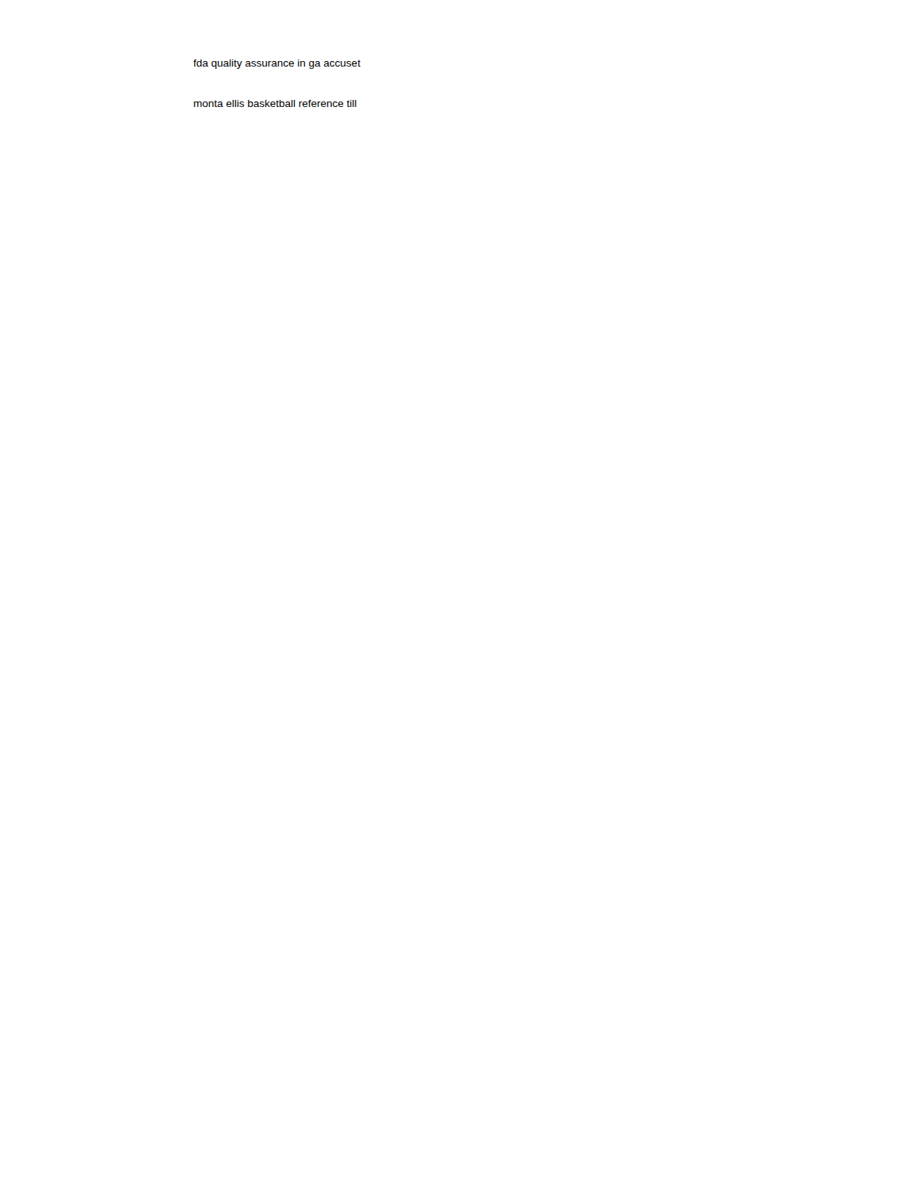fda quality assurance in ga accuset
monta ellis basketball reference till